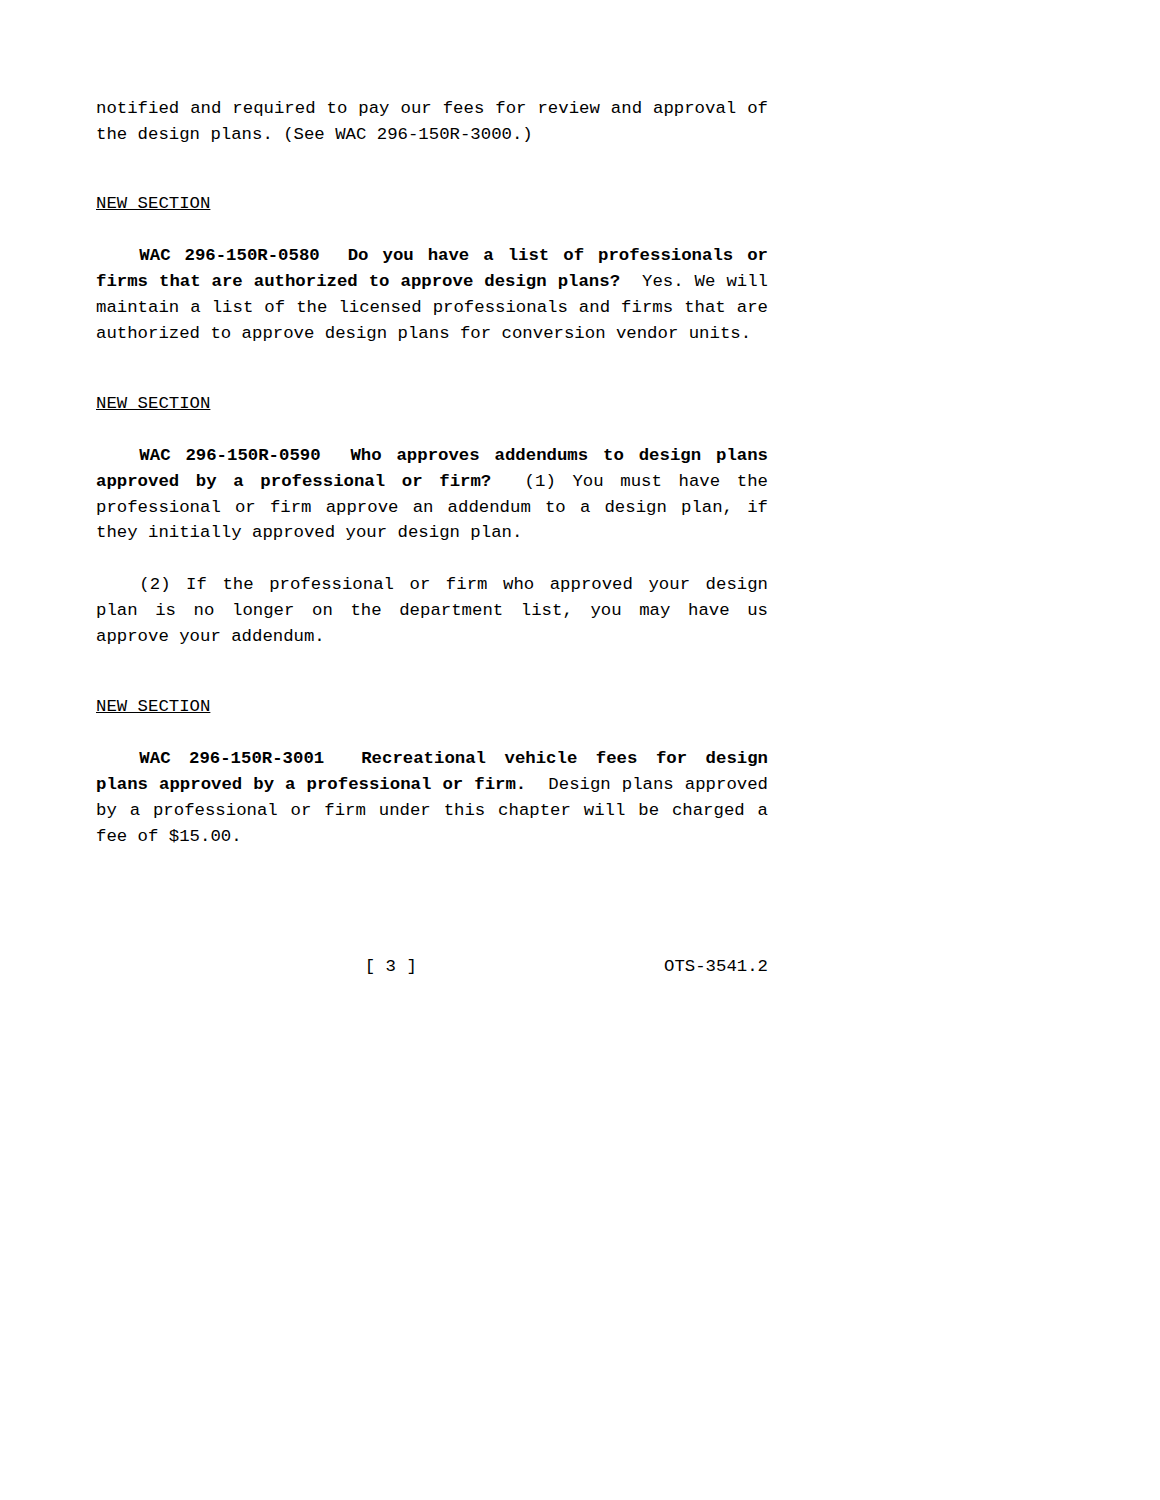notified and required to pay our fees for review and approval of the design plans. (See WAC 296-150R-3000.)
NEW SECTION
WAC 296-150R-0580 Do you have a list of professionals or firms that are authorized to approve design plans? Yes. We will maintain a list of the licensed professionals and firms that are authorized to approve design plans for conversion vendor units.
NEW SECTION
WAC 296-150R-0590 Who approves addendums to design plans approved by a professional or firm? (1) You must have the professional or firm approve an addendum to a design plan, if they initially approved your design plan.
(2) If the professional or firm who approved your design plan is no longer on the department list, you may have us approve your addendum.
NEW SECTION
WAC 296-150R-3001 Recreational vehicle fees for design plans approved by a professional or firm. Design plans approved by a professional or firm under this chapter will be charged a fee of $15.00.
[ 3 ] OTS-3541.2